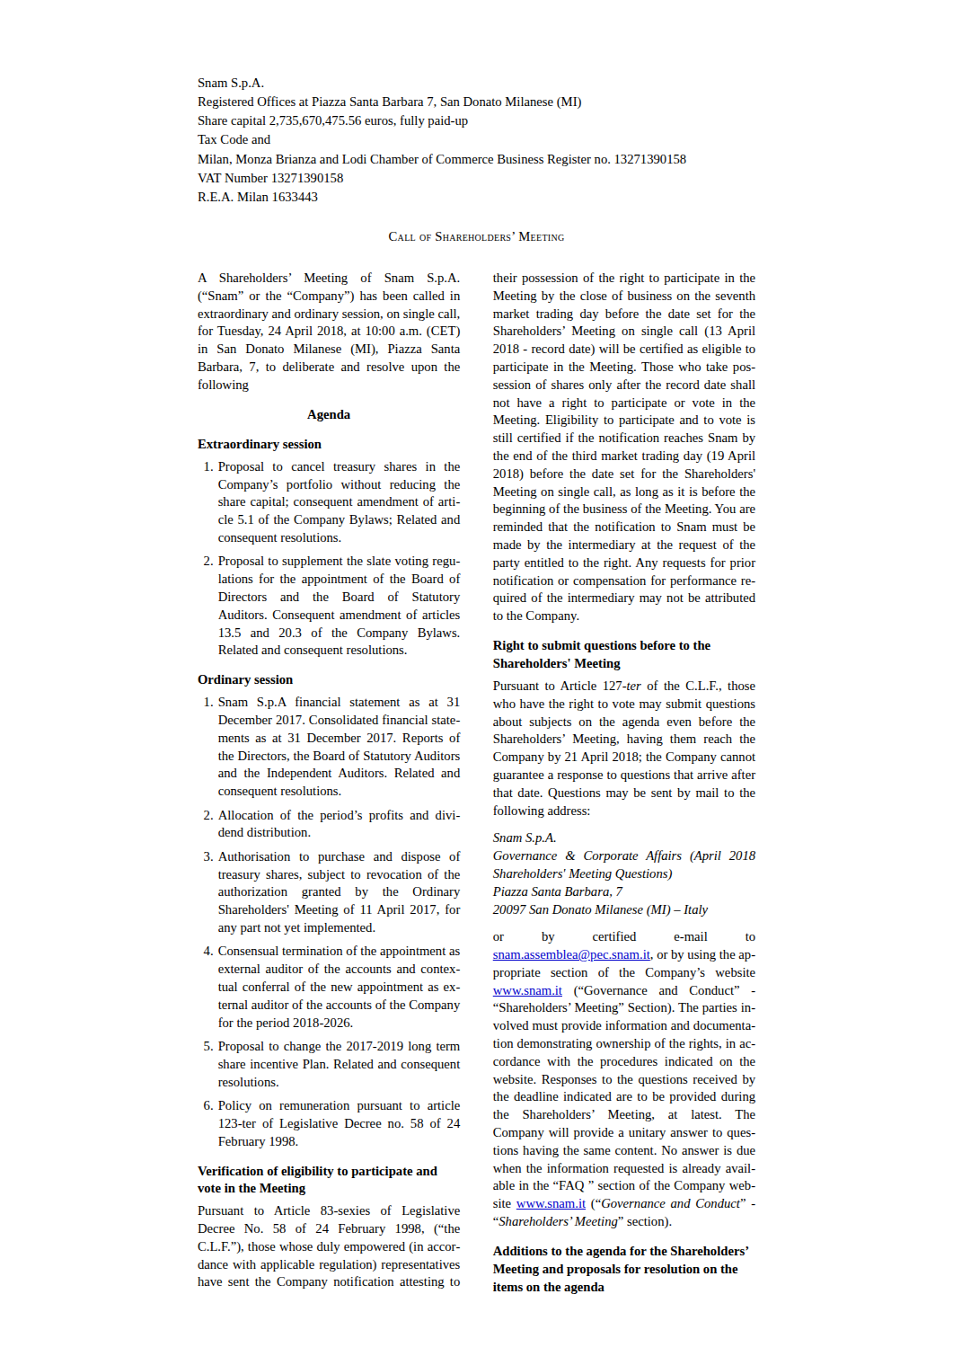Snam S.p.A.
Registered Offices at Piazza Santa Barbara 7, San Donato Milanese (MI)
Share capital 2,735,670,475.56 euros, fully paid-up
Tax Code and
Milan, Monza Brianza and Lodi Chamber of Commerce Business Register no. 13271390158
VAT Number 13271390158
R.E.A. Milan 1633443
Call of Shareholders’ Meeting
A Shareholders’ Meeting of Snam S.p.A. (“Snam” or the “Company”) has been called in extraordinary and ordinary session, on single call, for Tuesday, 24 April 2018, at 10:00 a.m. (CET) in San Donato Milanese (MI), Piazza Santa Barbara, 7, to deliberate and resolve upon the following
Agenda
Extraordinary session
Proposal to cancel treasury shares in the Company’s portfolio without reducing the share capital; consequent amendment of article 5.1 of the Company Bylaws; Related and consequent resolutions.
Proposal to supplement the slate voting regulations for the appointment of the Board of Directors and the Board of Statutory Auditors. Consequent amendment of articles 13.5 and 20.3 of the Company Bylaws. Related and consequent resolutions.
Ordinary session
Snam S.p.A financial statement as at 31 December 2017. Consolidated financial statements as at 31 December 2017. Reports of the Directors, the Board of Statutory Auditors and the Independent Auditors. Related and consequent resolutions.
Allocation of the period’s profits and dividend distribution.
Authorisation to purchase and dispose of treasury shares, subject to revocation of the authorization granted by the Ordinary Shareholders' Meeting of 11 April 2017, for any part not yet implemented.
Consensual termination of the appointment as external auditor of the accounts and contextual conferral of the new appointment as external auditor of the accounts of the Company for the period 2018-2026.
Proposal to change the 2017-2019 long term share incentive Plan. Related and consequent resolutions.
Policy on remuneration pursuant to article 123-ter of Legislative Decree no. 58 of 24 February 1998.
Verification of eligibility to participate and vote in the Meeting
Pursuant to Article 83-sexies of Legislative Decree No. 58 of 24 February 1998, (“the C.L.F.”), those whose duly empowered (in accordance with applicable regulation) representatives have sent the Company notification attesting to their possession of the right to participate in the Meeting by the close of business on the seventh market trading day before the date set for the Shareholders’ Meeting on single call (13 April 2018 - record date) will be certified as eligible to participate in the Meeting. Those who take possession of shares only after the record date shall not have a right to participate or vote in the Meeting. Eligibility to participate and to vote is still certified if the notification reaches Snam by the end of the third market trading day (19 April 2018) before the date set for the Shareholders' Meeting on single call, as long as it is before the beginning of the business of the Meeting. You are reminded that the notification to Snam must be made by the intermediary at the request of the party entitled to the right. Any requests for prior notification or compensation for performance required of the intermediary may not be attributed to the Company.
Right to submit questions before to the Shareholders' Meeting
Pursuant to Article 127-ter of the C.L.F., those who have the right to vote may submit questions about subjects on the agenda even before the Shareholders’ Meeting, having them reach the Company by 21 April 2018; the Company cannot guarantee a response to questions that arrive after that date. Questions may be sent by mail to the following address:
Snam S.p.A. Governance & Corporate Affairs (April 2018 Shareholders' Meeting Questions) Piazza Santa Barbara, 7 20097 San Donato Milanese (MI) – Italy
or by certified e-mail to snam.assemblea@pec.snam.it, or by using the appropriate section of the Company’s website www.snam.it (“Governance and Conduct” - “Shareholders’ Meeting” Section). The parties involved must provide information and documentation demonstrating ownership of the rights, in accordance with the procedures indicated on the website. Responses to the questions received by the deadline indicated are to be provided during the Shareholders’ Meeting, at latest. The Company will provide a unitary answer to questions having the same content. No answer is due when the information requested is already available in the “FAQ ” section of the Company website www.snam.it (“Governance and Conduct” - “Shareholders’ Meeting” section).
Additions to the agenda for the Shareholders’ Meeting and proposals for resolution on the items on the agenda